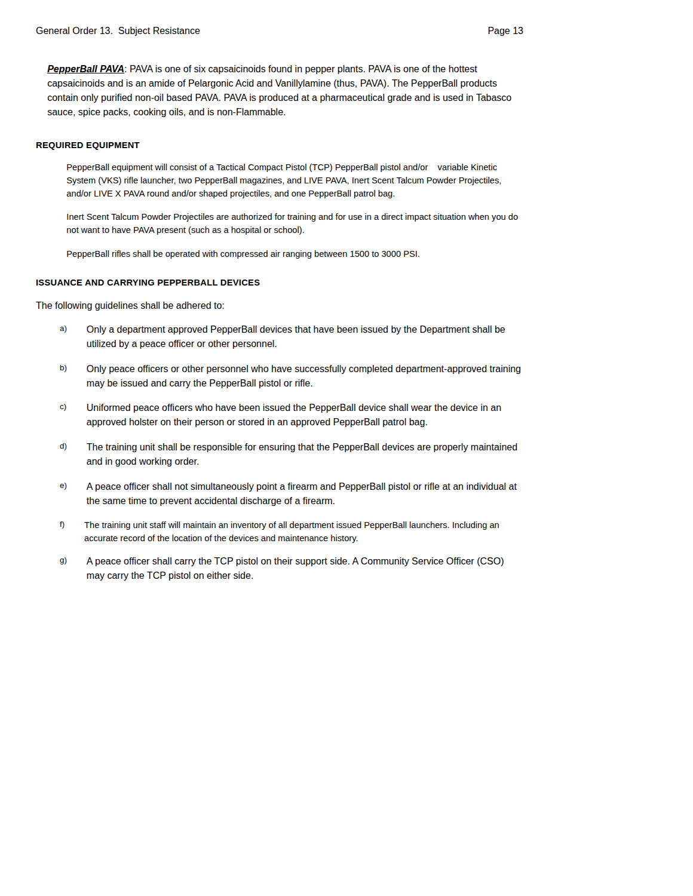General Order 13. Subject Resistance Page 13
PepperBall PAVA: PAVA is one of six capsaicinoids found in pepper plants. PAVA is one of the hottest capsaicinoids and is an amide of Pelargonic Acid and Vanillylamine (thus, PAVA). The PepperBall products contain only purified non-oil based PAVA. PAVA is produced at a pharmaceutical grade and is used in Tabasco sauce, spice packs, cooking oils, and is non-Flammable.
REQUIRED EQUIPMENT
PepperBall equipment will consist of a Tactical Compact Pistol (TCP) PepperBall pistol and/or variable Kinetic System (VKS) rifle launcher, two PepperBall magazines, and LIVE PAVA, Inert Scent Talcum Powder Projectiles, and/or LIVE X PAVA round and/or shaped projectiles, and one PepperBall patrol bag.
Inert Scent Talcum Powder Projectiles are authorized for training and for use in a direct impact situation when you do not want to have PAVA present (such as a hospital or school).
PepperBall rifles shall be operated with compressed air ranging between 1500 to 3000 PSI.
ISSUANCE AND CARRYING PEPPERBALL DEVICES
The following guidelines shall be adhered to:
Only a department approved PepperBall devices that have been issued by the Department shall be utilized by a peace officer or other personnel.
Only peace officers or other personnel who have successfully completed department-approved training may be issued and carry the PepperBall pistol or rifle.
Uniformed peace officers who have been issued the PepperBall device shall wear the device in an approved holster on their person or stored in an approved PepperBall patrol bag.
The training unit shall be responsible for ensuring that the PepperBall devices are properly maintained and in good working order.
A peace officer shall not simultaneously point a firearm and PepperBall pistol or rifle at an individual at the same time to prevent accidental discharge of a firearm.
The training unit staff will maintain an inventory of all department issued PepperBall launchers. Including an accurate record of the location of the devices and maintenance history.
A peace officer shall carry the TCP pistol on their support side. A Community Service Officer (CSO) may carry the TCP pistol on either side.